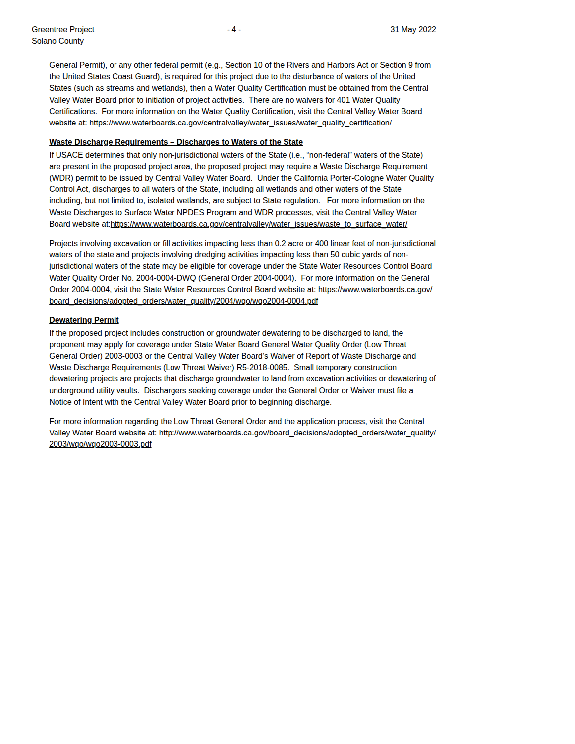Greentree Project
Solano County
- 4 -
31 May 2022
General Permit), or any other federal permit (e.g., Section 10 of the Rivers and Harbors Act or Section 9 from the United States Coast Guard), is required for this project due to the disturbance of waters of the United States (such as streams and wetlands), then a Water Quality Certification must be obtained from the Central Valley Water Board prior to initiation of project activities. There are no waivers for 401 Water Quality Certifications. For more information on the Water Quality Certification, visit the Central Valley Water Board website at: https://www.waterboards.ca.gov/centralvalley/water_issues/water_quality_certification/
Waste Discharge Requirements – Discharges to Waters of the State
If USACE determines that only non-jurisdictional waters of the State (i.e., “non-federal” waters of the State) are present in the proposed project area, the proposed project may require a Waste Discharge Requirement (WDR) permit to be issued by Central Valley Water Board. Under the California Porter-Cologne Water Quality Control Act, discharges to all waters of the State, including all wetlands and other waters of the State including, but not limited to, isolated wetlands, are subject to State regulation. For more information on the Waste Discharges to Surface Water NPDES Program and WDR processes, visit the Central Valley Water Board website at:https://www.waterboards.ca.gov/centralvalley/water_issues/waste_to_surface_water/
Projects involving excavation or fill activities impacting less than 0.2 acre or 400 linear feet of non-jurisdictional waters of the state and projects involving dredging activities impacting less than 50 cubic yards of non-jurisdictional waters of the state may be eligible for coverage under the State Water Resources Control Board Water Quality Order No. 2004-0004-DWQ (General Order 2004-0004). For more information on the General Order 2004-0004, visit the State Water Resources Control Board website at: https://www.waterboards.ca.gov/board_decisions/adopted_orders/water_quality/2004/wqo/wqo2004-0004.pdf
Dewatering Permit
If the proposed project includes construction or groundwater dewatering to be discharged to land, the proponent may apply for coverage under State Water Board General Water Quality Order (Low Threat General Order) 2003-0003 or the Central Valley Water Board’s Waiver of Report of Waste Discharge and Waste Discharge Requirements (Low Threat Waiver) R5-2018-0085. Small temporary construction dewatering projects are projects that discharge groundwater to land from excavation activities or dewatering of underground utility vaults. Dischargers seeking coverage under the General Order or Waiver must file a Notice of Intent with the Central Valley Water Board prior to beginning discharge.
For more information regarding the Low Threat General Order and the application process, visit the Central Valley Water Board website at: http://www.waterboards.ca.gov/board_decisions/adopted_orders/water_quality/2003/wqo/wqo2003-0003.pdf